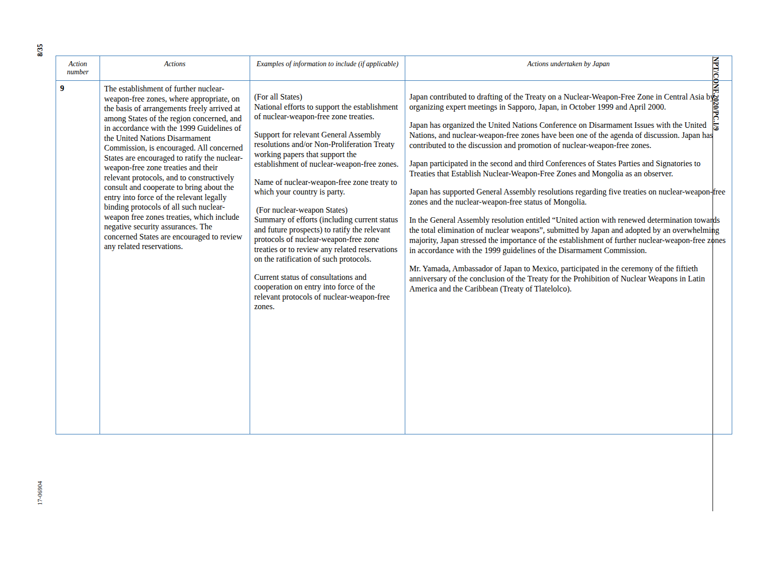8/35
17-06904
NPT/CONF.2020/PC.I/9
| Action number | Actions | Examples of information to include (if applicable) | Actions undertaken by Japan |
| --- | --- | --- | --- |
| 9 | The establishment of further nuclear-weapon-free zones, where appropriate, on the basis of arrangements freely arrived at among States of the region concerned, and in accordance with the 1999 Guidelines of the United Nations Disarmament Commission, is encouraged. All concerned States are encouraged to ratify the nuclear-weapon-free zone treaties and their relevant protocols, and to constructively consult and cooperate to bring about the entry into force of the relevant legally binding protocols of all such nuclear-weapon free zones treaties, which include negative security assurances. The concerned States are encouraged to review any related reservations. | (For all States) National efforts to support the establishment of nuclear-weapon-free zone treaties. Support for relevant General Assembly resolutions and/or Non-Proliferation Treaty working papers that support the establishment of nuclear-weapon-free zones. Name of nuclear-weapon-free zone treaty to which your country is party. (For nuclear-weapon States) Summary of efforts (including current status and future prospects) to ratify the relevant protocols of nuclear-weapon-free zone treaties or to review any related reservations on the ratification of such protocols. Current status of consultations and cooperation on entry into force of the relevant protocols of nuclear-weapon-free zones. | Japan contributed to drafting of the Treaty on a Nuclear-Weapon-Free Zone in Central Asia by organizing expert meetings in Sapporo, Japan, in October 1999 and April 2000. Japan has organized the United Nations Conference on Disarmament Issues with the United Nations, and nuclear-weapon-free zones have been one of the agenda of discussion. Japan has contributed to the discussion and promotion of nuclear-weapon-free zones. Japan participated in the second and third Conferences of States Parties and Signatories to Treaties that Establish Nuclear-Weapon-Free Zones and Mongolia as an observer. Japan has supported General Assembly resolutions regarding five treaties on nuclear-weapon-free zones and the nuclear-weapon-free status of Mongolia. In the General Assembly resolution entitled “United action with renewed determination towards the total elimination of nuclear weapons”, submitted by Japan and adopted by an overwhelming majority, Japan stressed the importance of the establishment of further nuclear-weapon-free zones in accordance with the 1999 guidelines of the Disarmament Commission. Mr. Yamada, Ambassador of Japan to Mexico, participated in the ceremony of the fiftieth anniversary of the conclusion of the Treaty for the Prohibition of Nuclear Weapons in Latin America and the Caribbean (Treaty of Tlatelolco). |